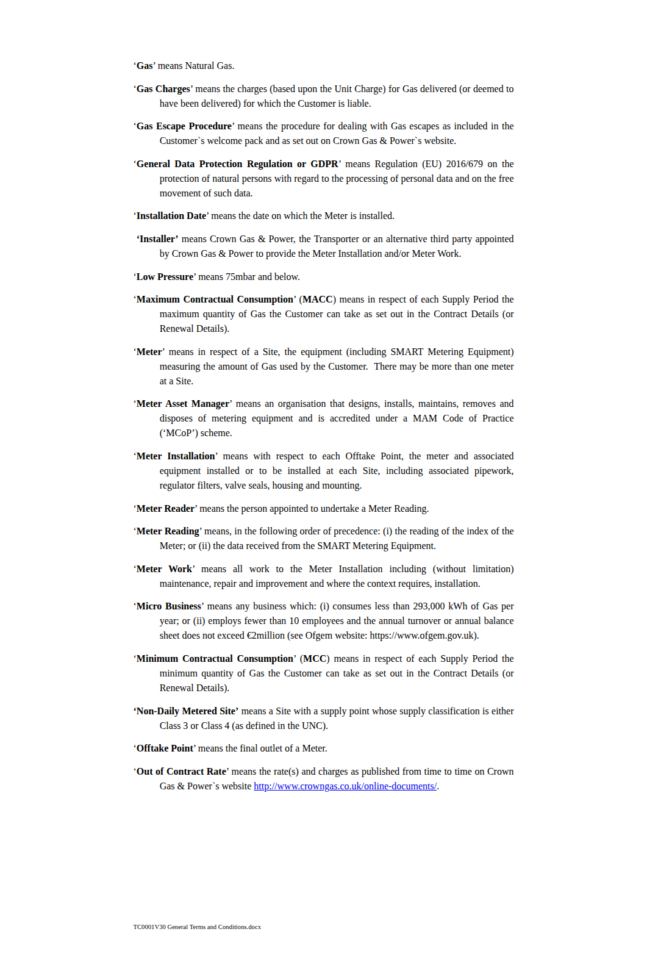‘Gas’ means Natural Gas.
‘Gas Charges’ means the charges (based upon the Unit Charge) for Gas delivered (or deemed to have been delivered) for which the Customer is liable.
‘Gas Escape Procedure’ means the procedure for dealing with Gas escapes as included in the Customer`s welcome pack and as set out on Crown Gas & Power`s website.
‘General Data Protection Regulation or GDPR’ means Regulation (EU) 2016/679 on the protection of natural persons with regard to the processing of personal data and on the free movement of such data.
‘Installation Date’ means the date on which the Meter is installed.
‘Installer’ means Crown Gas & Power, the Transporter or an alternative third party appointed by Crown Gas & Power to provide the Meter Installation and/or Meter Work.
‘Low Pressure’ means 75mbar and below.
‘Maximum Contractual Consumption’ (MACC) means in respect of each Supply Period the maximum quantity of Gas the Customer can take as set out in the Contract Details (or Renewal Details).
‘Meter’ means in respect of a Site, the equipment (including SMART Metering Equipment) measuring the amount of Gas used by the Customer. There may be more than one meter at a Site.
‘Meter Asset Manager’ means an organisation that designs, installs, maintains, removes and disposes of metering equipment and is accredited under a MAM Code of Practice (‘MCoP’) scheme.
‘Meter Installation’ means with respect to each Offtake Point, the meter and associated equipment installed or to be installed at each Site, including associated pipework, regulator filters, valve seals, housing and mounting.
‘Meter Reader’ means the person appointed to undertake a Meter Reading.
‘Meter Reading’ means, in the following order of precedence: (i) the reading of the index of the Meter; or (ii) the data received from the SMART Metering Equipment.
‘Meter Work’ means all work to the Meter Installation including (without limitation) maintenance, repair and improvement and where the context requires, installation.
‘Micro Business’ means any business which: (i) consumes less than 293,000 kWh of Gas per year; or (ii) employs fewer than 10 employees and the annual turnover or annual balance sheet does not exceed €2million (see Ofgem website: https://www.ofgem.gov.uk).
‘Minimum Contractual Consumption’ (MCC) means in respect of each Supply Period the minimum quantity of Gas the Customer can take as set out in the Contract Details (or Renewal Details).
‘Non-Daily Metered Site’ means a Site with a supply point whose supply classification is either Class 3 or Class 4 (as defined in the UNC).
‘Offtake Point’ means the final outlet of a Meter.
‘Out of Contract Rate’ means the rate(s) and charges as published from time to time on Crown Gas & Power`s website http://www.crowngas.co.uk/online-documents/.
TC0001V30 General Terms and Conditions.docx